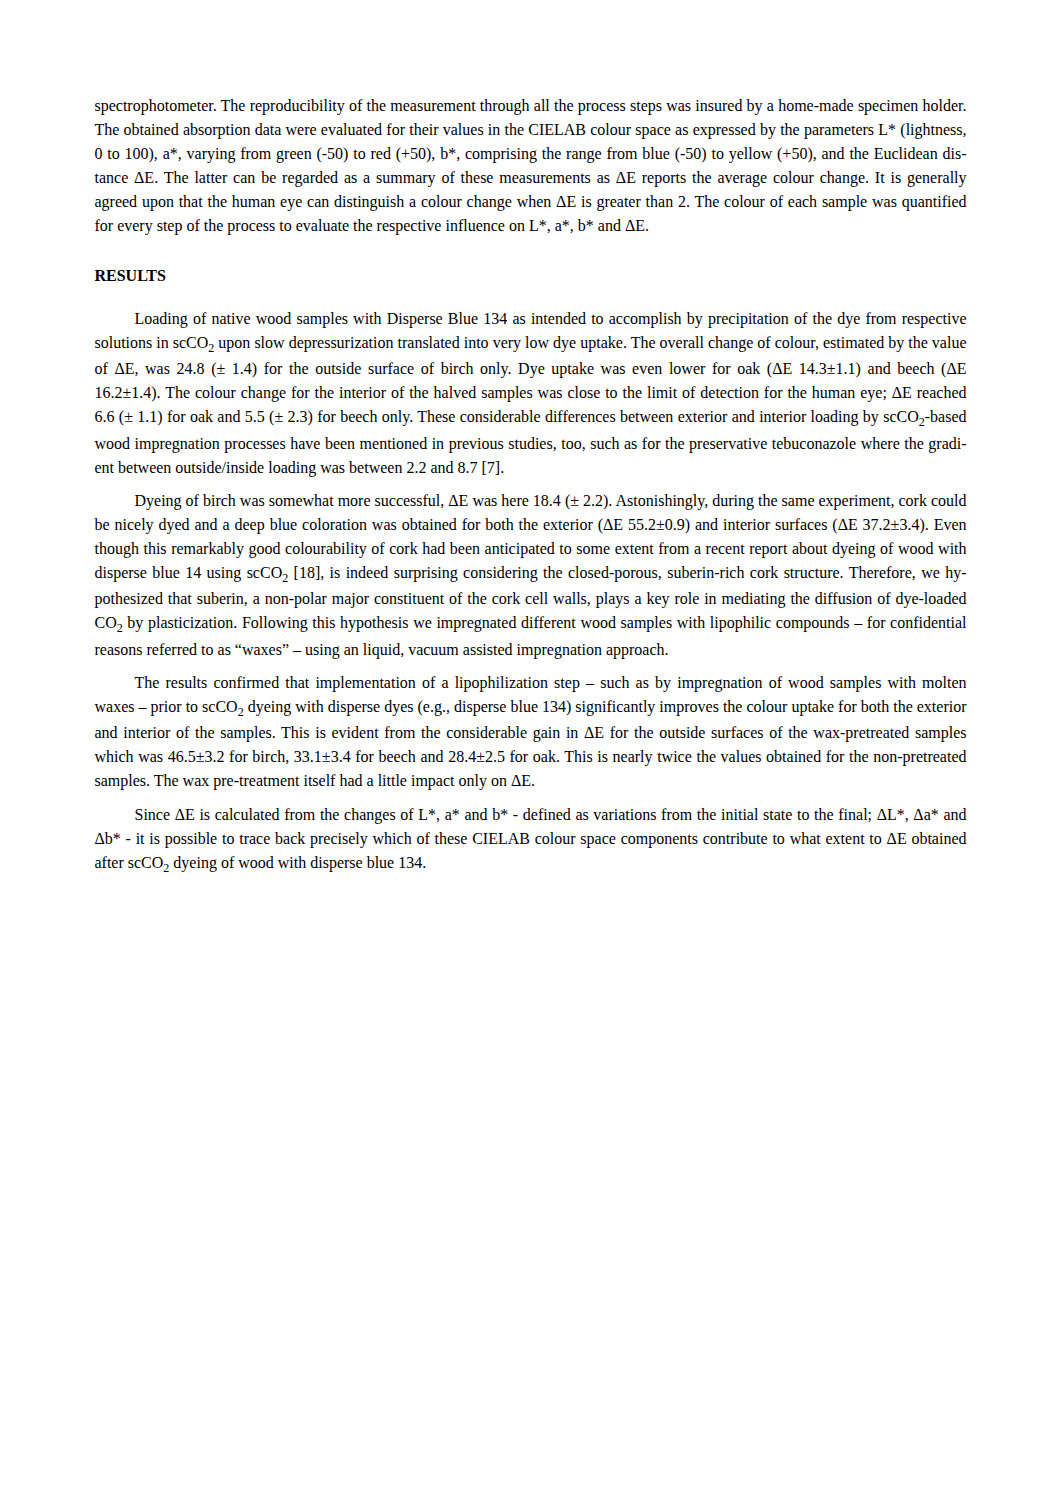spectrophotometer. The reproducibility of the measurement through all the process steps was insured by a home-made specimen holder. The obtained absorption data were evaluated for their values in the CIELAB colour space as expressed by the parameters L* (lightness, 0 to 100), a*, varying from green (-50) to red (+50), b*, comprising the range from blue (-50) to yellow (+50), and the Euclidean distance ΔE. The latter can be regarded as a summary of these measurements as ΔE reports the average colour change. It is generally agreed upon that the human eye can distinguish a colour change when ΔE is greater than 2. The colour of each sample was quantified for every step of the process to evaluate the respective influence on L*, a*, b* and ΔE.
RESULTS
Loading of native wood samples with Disperse Blue 134 as intended to accomplish by precipitation of the dye from respective solutions in scCO2 upon slow depressurization translated into very low dye uptake. The overall change of colour, estimated by the value of ΔE, was 24.8 (± 1.4) for the outside surface of birch only. Dye uptake was even lower for oak (ΔE 14.3±1.1) and beech (ΔE 16.2±1.4). The colour change for the interior of the halved samples was close to the limit of detection for the human eye; ΔE reached 6.6 (± 1.1) for oak and 5.5 (± 2.3) for beech only. These considerable differences between exterior and interior loading by scCO2-based wood impregnation processes have been mentioned in previous studies, too, such as for the preservative tebuconazole where the gradient between outside/inside loading was between 2.2 and 8.7 [7].
Dyeing of birch was somewhat more successful, ΔE was here 18.4 (± 2.2). Astonishingly, during the same experiment, cork could be nicely dyed and a deep blue coloration was obtained for both the exterior (ΔE 55.2±0.9) and interior surfaces (ΔE 37.2±3.4). Even though this remarkably good colourability of cork had been anticipated to some extent from a recent report about dyeing of wood with disperse blue 14 using scCO2 [18], is indeed surprising considering the closed-porous, suberin-rich cork structure. Therefore, we hypothesized that suberin, a non-polar major constituent of the cork cell walls, plays a key role in mediating the diffusion of dye-loaded CO2 by plasticization. Following this hypothesis we impregnated different wood samples with lipophilic compounds – for confidential reasons referred to as “waxes” – using an liquid, vacuum assisted impregnation approach.
The results confirmed that implementation of a lipophilization step – such as by impregnation of wood samples with molten waxes – prior to scCO2 dyeing with disperse dyes (e.g., disperse blue 134) significantly improves the colour uptake for both the exterior and interior of the samples. This is evident from the considerable gain in ΔE for the outside surfaces of the wax-pretreated samples which was 46.5±3.2 for birch, 33.1±3.4 for beech and 28.4±2.5 for oak. This is nearly twice the values obtained for the non-pretreated samples. The wax pre-treatment itself had a little impact only on ΔE.
Since ΔE is calculated from the changes of L*, a* and b* - defined as variations from the initial state to the final; ΔL*, Δa* and Δb* - it is possible to trace back precisely which of these CIELAB colour space components contribute to what extent to ΔE obtained after scCO2 dyeing of wood with disperse blue 134.